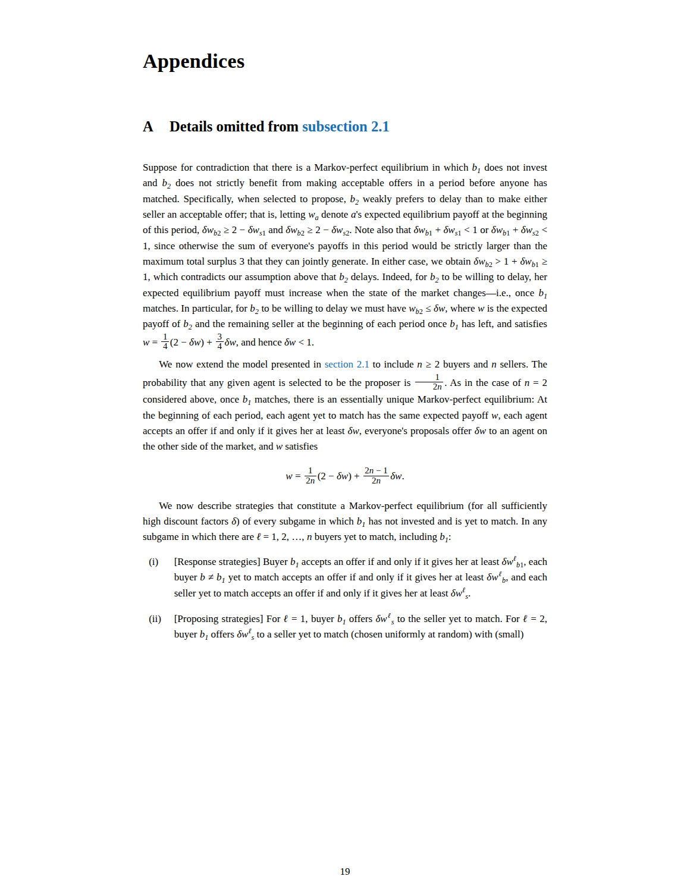Appendices
ADetails omitted from subsection 2.1
Suppose for contradiction that there is a Markov-perfect equilibrium in which b1 does not invest and b2 does not strictly benefit from making acceptable offers in a period before anyone has matched. Specifically, when selected to propose, b2 weakly prefers to delay than to make either seller an acceptable offer; that is, letting wa denote a's expected equilibrium payoff at the beginning of this period, δwb2 ≥ 2 − δws1 and δwb2 ≥ 2 − δws2. Note also that δwb1 + δws1 < 1 or δwb1 + δws2 < 1, since otherwise the sum of everyone's payoffs in this period would be strictly larger than the maximum total surplus 3 that they can jointly generate. In either case, we obtain δwb2 > 1 + δwb1 ≥ 1, which contradicts our assumption above that b2 delays. Indeed, for b2 to be willing to delay, her expected equilibrium payoff must increase when the state of the market changes—i.e., once b1 matches. In particular, for b2 to be willing to delay we must have wb2 ≤ δw, where w is the expected payoff of b2 and the remaining seller at the beginning of each period once b1 has left, and satisfies w = 14(2 − δw) + 34 δw, and hence δw < 1.
We now extend the model presented in section 2.1 to include n ≥ 2 buyers and n sellers. The probability that any given agent is selected to be the proposer is 12n. As in the case of n = 2 considered above, once b1 matches, there is an essentially unique Markov-perfect equilibrium: At the beginning of each period, each agent yet to match has the same expected payoff w, each agent accepts an offer if and only if it gives her at least δw, everyone's proposals offer δw to an agent on the other side of the market, and w satisfies
w = 12n(2 − δw) + 2n − 12n δw.
We now describe strategies that constitute a Markov-perfect equilibrium (for all sufficiently high discount factors δ) of every subgame in which b1 has not invested and is yet to match. In any subgame in which there are ℓ = 1, 2, …, n buyers yet to match, including b1:
[Response strategies] Buyer b1 accepts an offer if and only if it gives her at least δwℓb1, each buyer b ≠ b1 yet to match accepts an offer if and only if it gives her at least δwℓb, and each seller yet to match accepts an offer if and only if it gives her at least δwℓs.
[Proposing strategies] For ℓ = 1, buyer b1 offers δwℓs to the seller yet to match. For ℓ = 2, buyer b1 offers δwℓs to a seller yet to match (chosen uniformly at random) with (small)
19